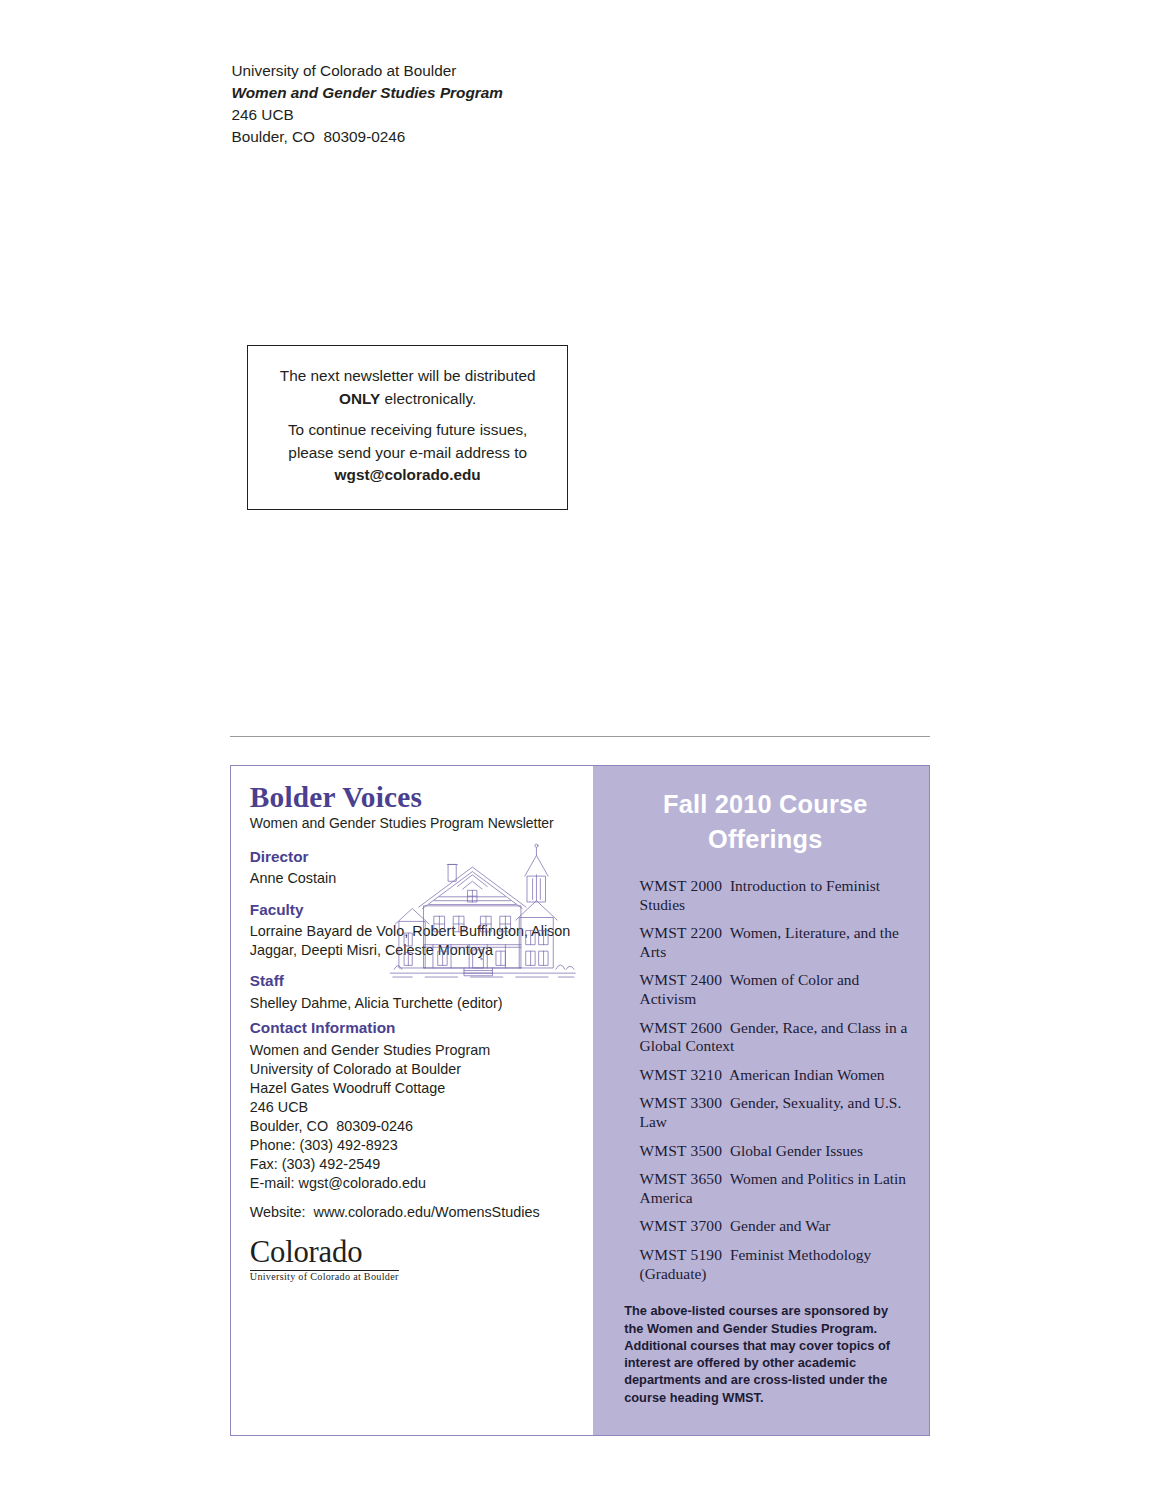University of Colorado at Boulder
Women and Gender Studies Program
246 UCB
Boulder, CO 80309-0246
The next newsletter will be distributed ONLY electronically.
To continue receiving future issues, please send your e-mail address to wgst@colorado.edu
Bolder Voices
Women and Gender Studies Program Newsletter
Director
Anne Costain
Faculty
Lorraine Bayard de Volo, Robert Buffington, Alison Jaggar, Deepti Misri, Celeste Montoya
Staff
Shelley Dahme, Alicia Turchette (editor)
Contact Information
Women and Gender Studies Program
University of Colorado at Boulder
Hazel Gates Woodruff Cottage
246 UCB
Boulder, CO 80309-0246
Phone: (303) 492-8923
Fax: (303) 492-2549
E-mail: wgst@colorado.edu
Website: www.colorado.edu/WomensStudies
Colorado
University of Colorado at Boulder
Fall 2010 Course Offerings
WMST 2000 Introduction to Feminist Studies
WMST 2200 Women, Literature, and the Arts
WMST 2400 Women of Color and Activism
WMST 2600 Gender, Race, and Class in a Global Context
WMST 3210 American Indian Women
WMST 3300 Gender, Sexuality, and U.S. Law
WMST 3500 Global Gender Issues
WMST 3650 Women and Politics in Latin America
WMST 3700 Gender and War
WMST 5190 Feminist Methodology (Graduate)
The above-listed courses are sponsored by the Women and Gender Studies Program. Additional courses that may cover topics of interest are offered by other academic departments and are cross-listed under the course heading WMST.